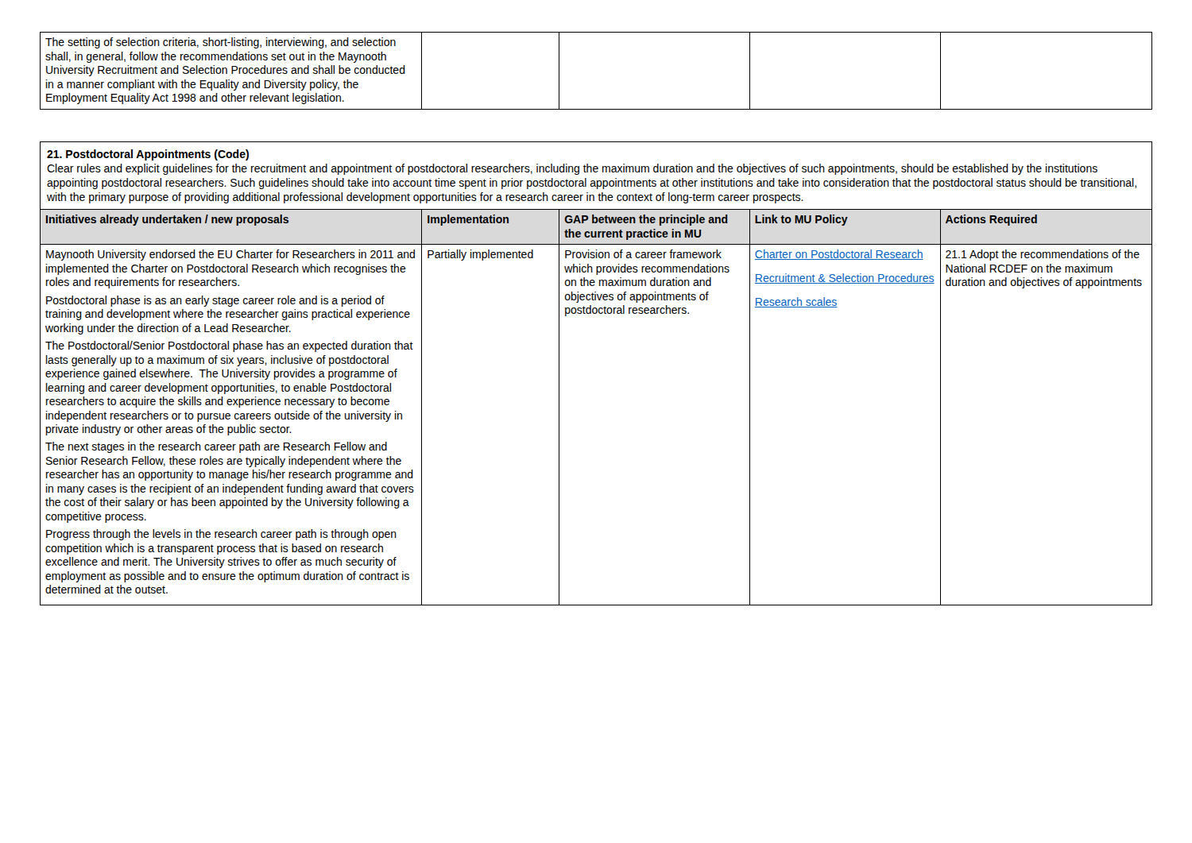| The setting of selection criteria, short-listing, interviewing, and selection shall, in general, follow the recommendations set out in the Maynooth University Recruitment and Selection Procedures and shall be conducted in a manner compliant with the Equality and Diversity policy, the Employment Equality Act 1998 and other relevant legislation. | | | | |
21. Postdoctoral Appointments (Code)
Clear rules and explicit guidelines for the recruitment and appointment of postdoctoral researchers, including the maximum duration and the objectives of such appointments, should be established by the institutions appointing postdoctoral researchers. Such guidelines should take into account time spent in prior postdoctoral appointments at other institutions and take into consideration that the postdoctoral status should be transitional, with the primary purpose of providing additional professional development opportunities for a research career in the context of long-term career prospects.
| Initiatives already undertaken / new proposals | Implementation | GAP between the principle and the current practice in MU | Link to MU Policy | Actions Required |
| Maynooth University endorsed the EU Charter for Researchers in 2011 and implemented the Charter on Postdoctoral Research which recognises the roles and requirements for researchers. Postdoctoral phase is as an early stage career role and is a period of training and development where the researcher gains practical experience working under the direction of a Lead Researcher. The Postdoctoral/Senior Postdoctoral phase has an expected duration that lasts generally up to a maximum of six years, inclusive of postdoctoral experience gained elsewhere. The University provides a programme of learning and career development opportunities, to enable Postdoctoral researchers to acquire the skills and experience necessary to become independent researchers or to pursue careers outside of the university in private industry or other areas of the public sector. The next stages in the research career path are Research Fellow and Senior Research Fellow, these roles are typically independent where the researcher has an opportunity to manage his/her research programme and in many cases is the recipient of an independent funding award that covers the cost of their salary or has been appointed by the University following a competitive process. Progress through the levels in the research career path is through open competition which is a transparent process that is based on research excellence and merit. The University strives to offer as much security of employment as possible and to ensure the optimum duration of contract is determined at the outset. | Partially implemented | Provision of a career framework which provides recommendations on the maximum duration and objectives of appointments of postdoctoral researchers. | Charter on Postdoctoral Research Recruitment & Selection Procedures Research scales | 21.1 Adopt the recommendations of the National RCDEF on the maximum duration and objectives of appointments |